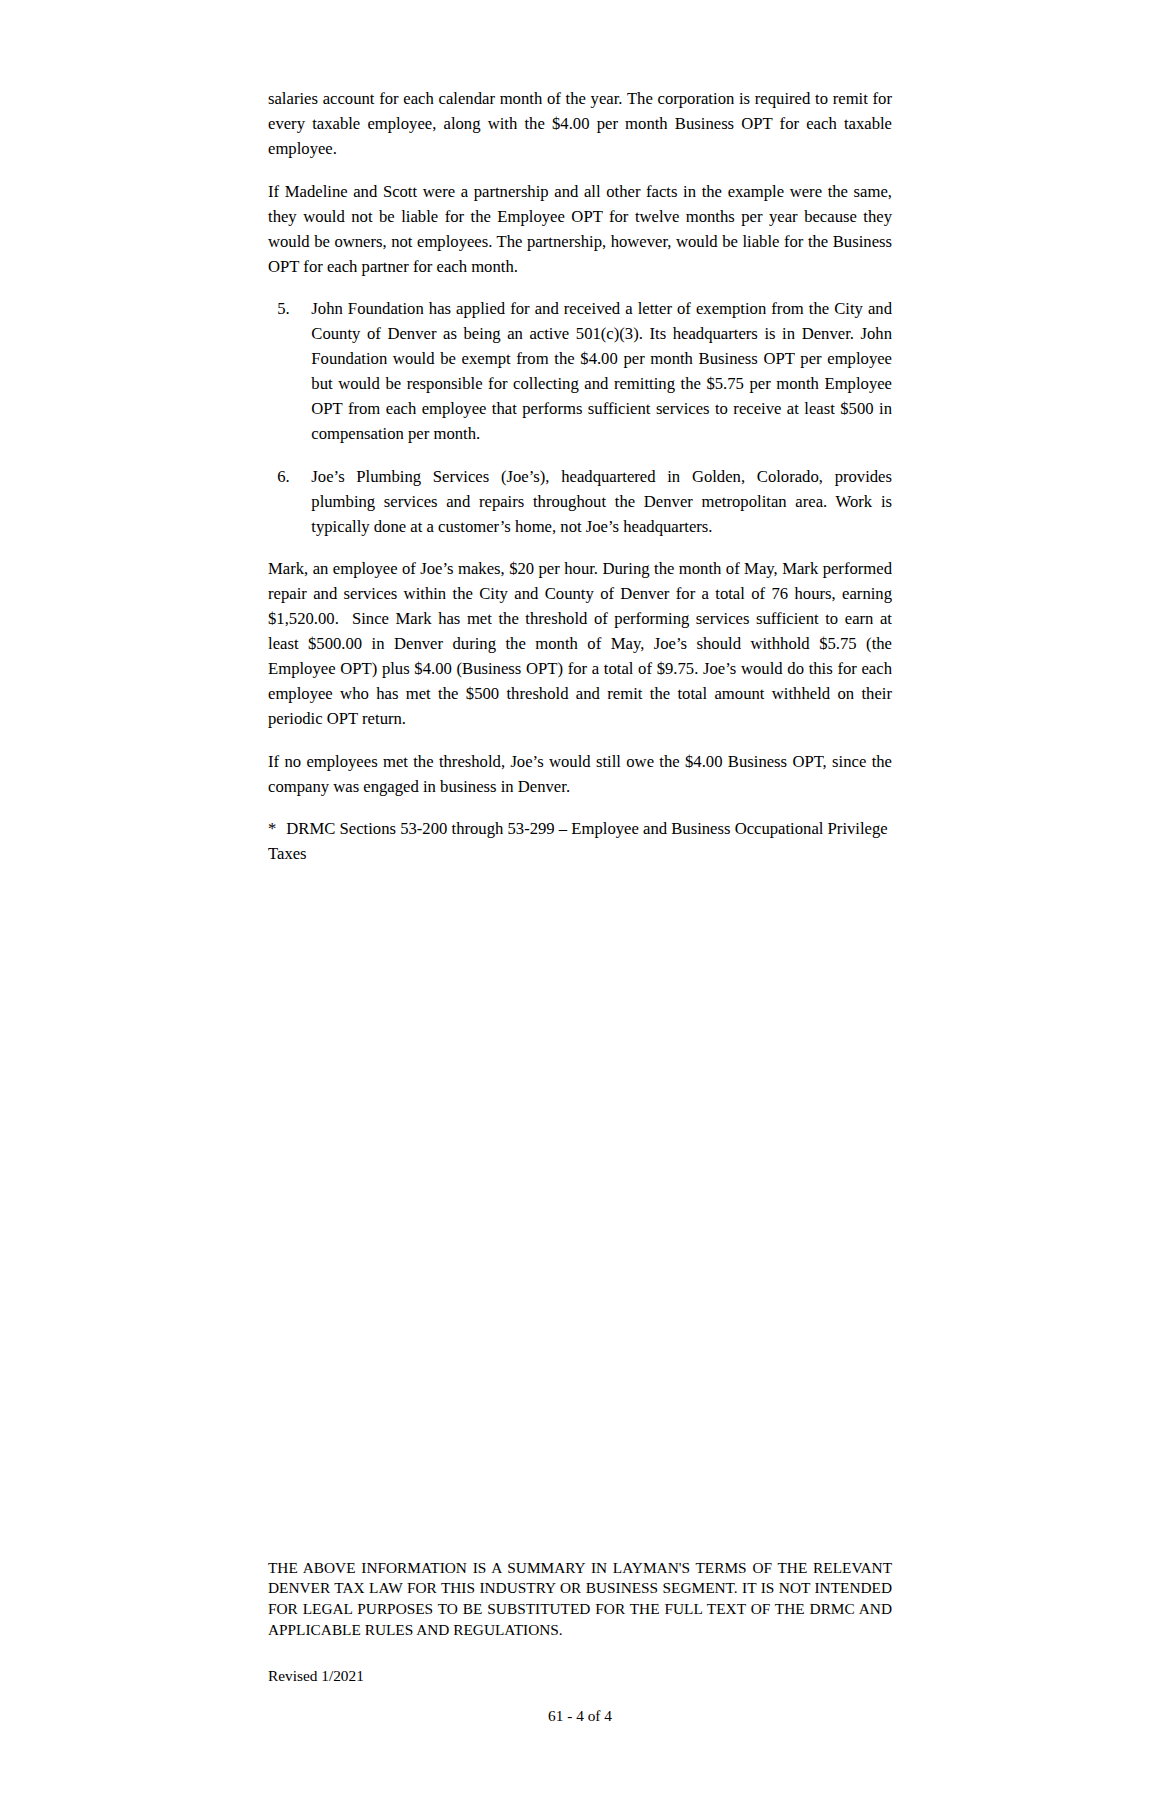salaries account for each calendar month of the year. The corporation is required to remit for every taxable employee, along with the $4.00 per month Business OPT for each taxable employee.
If Madeline and Scott were a partnership and all other facts in the example were the same, they would not be liable for the Employee OPT for twelve months per year because they would be owners, not employees. The partnership, however, would be liable for the Business OPT for each partner for each month.
5. John Foundation has applied for and received a letter of exemption from the City and County of Denver as being an active 501(c)(3). Its headquarters is in Denver. John Foundation would be exempt from the $4.00 per month Business OPT per employee but would be responsible for collecting and remitting the $5.75 per month Employee OPT from each employee that performs sufficient services to receive at least $500 in compensation per month.
6. Joe’s Plumbing Services (Joe’s), headquartered in Golden, Colorado, provides plumbing services and repairs throughout the Denver metropolitan area. Work is typically done at a customer’s home, not Joe’s headquarters.
Mark, an employee of Joe’s makes, $20 per hour. During the month of May, Mark performed repair and services within the City and County of Denver for a total of 76 hours, earning $1,520.00. Since Mark has met the threshold of performing services sufficient to earn at least $500.00 in Denver during the month of May, Joe’s should withhold $5.75 (the Employee OPT) plus $4.00 (Business OPT) for a total of $9.75. Joe’s would do this for each employee who has met the $500 threshold and remit the total amount withheld on their periodic OPT return.
If no employees met the threshold, Joe’s would still owe the $4.00 Business OPT, since the company was engaged in business in Denver.
*DRMC Sections 53-200 through 53-299 – Employee and Business Occupational Privilege Taxes
THE ABOVE INFORMATION IS A SUMMARY IN LAYMAN'S TERMS OF THE RELEVANT DENVER TAX LAW FOR THIS INDUSTRY OR BUSINESS SEGMENT. IT IS NOT INTENDED FOR LEGAL PURPOSES TO BE SUBSTITUTED FOR THE FULL TEXT OF THE DRMC AND APPLICABLE RULES AND REGULATIONS.
Revised 1/2021
61 - 4 of 4